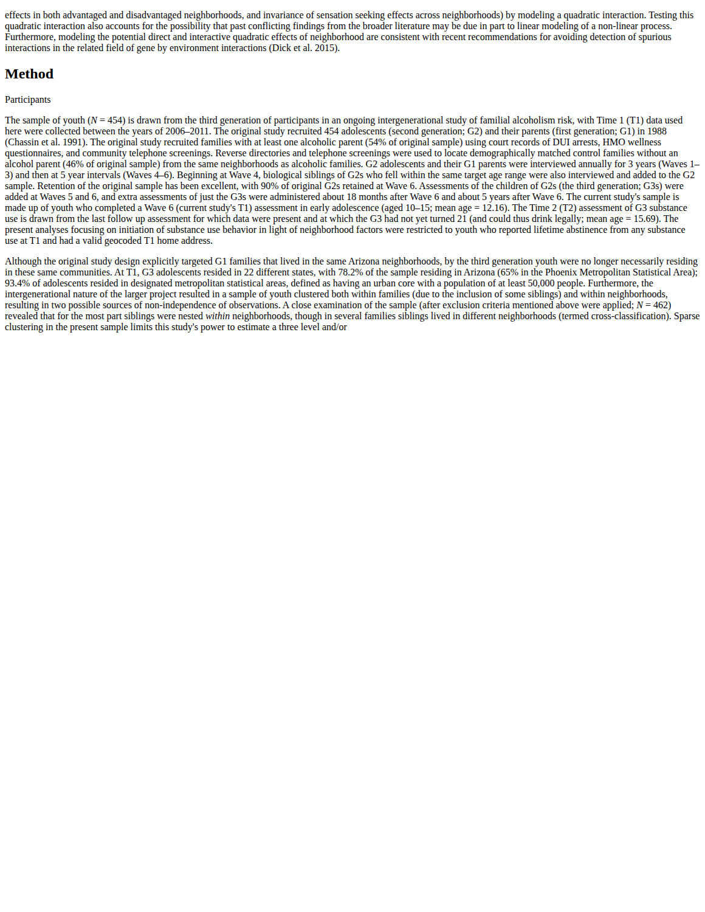effects in both advantaged and disadvantaged neighborhoods, and invariance of sensation seeking effects across neighborhoods) by modeling a quadratic interaction. Testing this quadratic interaction also accounts for the possibility that past conflicting findings from the broader literature may be due in part to linear modeling of a non-linear process. Furthermore, modeling the potential direct and interactive quadratic effects of neighborhood are consistent with recent recommendations for avoiding detection of spurious interactions in the related field of gene by environment interactions (Dick et al. 2015).
Method
Participants
The sample of youth (N = 454) is drawn from the third generation of participants in an ongoing intergenerational study of familial alcoholism risk, with Time 1 (T1) data used here were collected between the years of 2006–2011. The original study recruited 454 adolescents (second generation; G2) and their parents (first generation; G1) in 1988 (Chassin et al. 1991). The original study recruited families with at least one alcoholic parent (54% of original sample) using court records of DUI arrests, HMO wellness questionnaires, and community telephone screenings. Reverse directories and telephone screenings were used to locate demographically matched control families without an alcohol parent (46% of original sample) from the same neighborhoods as alcoholic families. G2 adolescents and their G1 parents were interviewed annually for 3 years (Waves 1–3) and then at 5 year intervals (Waves 4–6). Beginning at Wave 4, biological siblings of G2s who fell within the same target age range were also interviewed and added to the G2 sample. Retention of the original sample has been excellent, with 90% of original G2s retained at Wave 6. Assessments of the children of G2s (the third generation; G3s) were added at Waves 5 and 6, and extra assessments of just the G3s were administered about 18 months after Wave 6 and about 5 years after Wave 6. The current study's sample is made up of youth who completed a Wave 6 (current study's T1) assessment in early adolescence (aged 10–15; mean age = 12.16). The Time 2 (T2) assessment of G3 substance use is drawn from the last follow up assessment for which data were present and at which the G3 had not yet turned 21 (and could thus drink legally; mean age = 15.69). The present analyses focusing on initiation of substance use behavior in light of neighborhood factors were restricted to youth who reported lifetime abstinence from any substance use at T1 and had a valid geocoded T1 home address.
Although the original study design explicitly targeted G1 families that lived in the same Arizona neighborhoods, by the third generation youth were no longer necessarily residing in these same communities. At T1, G3 adolescents resided in 22 different states, with 78.2% of the sample residing in Arizona (65% in the Phoenix Metropolitan Statistical Area); 93.4% of adolescents resided in designated metropolitan statistical areas, defined as having an urban core with a population of at least 50,000 people. Furthermore, the intergenerational nature of the larger project resulted in a sample of youth clustered both within families (due to the inclusion of some siblings) and within neighborhoods, resulting in two possible sources of non-independence of observations. A close examination of the sample (after exclusion criteria mentioned above were applied; N = 462) revealed that for the most part siblings were nested within neighborhoods, though in several families siblings lived in different neighborhoods (termed cross-classification). Sparse clustering in the present sample limits this study's power to estimate a three level and/or